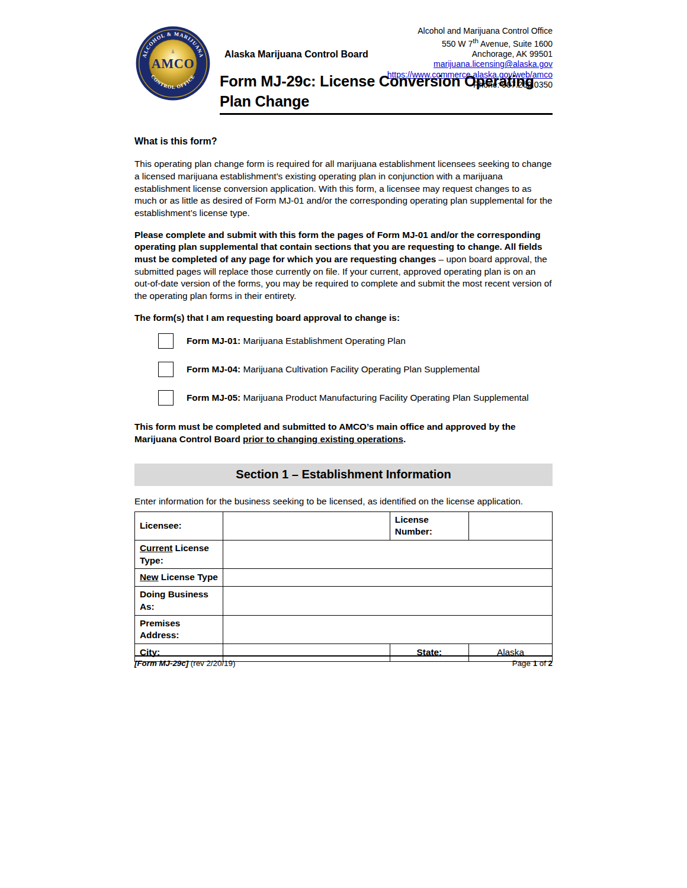ALCOHOL & MARIJUANA CONTROL OFFICE AMCO
Alcohol and Marijuana Control Office
550 W 7th Avenue, Suite 1600
Anchorage, AK 99501
marijuana.licensing@alaska.gov
https://www.commerce.alaska.gov/web/amco
Phone: 907.269.0350
Alaska Marijuana Control Board
Form MJ-29c: License Conversion Operating Plan Change
What is this form?
This operating plan change form is required for all marijuana establishment licensees seeking to change a licensed marijuana establishment’s existing operating plan in conjunction with a marijuana establishment license conversion application. With this form, a licensee may request changes to as much or as little as desired of Form MJ-01 and/or the corresponding operating plan supplemental for the establishment’s license type.
Please complete and submit with this form the pages of Form MJ-01 and/or the corresponding operating plan supplemental that contain sections that you are requesting to change. All fields must be completed of any page for which you are requesting changes – upon board approval, the submitted pages will replace those currently on file. If your current, approved operating plan is on an out-of-date version of the forms, you may be required to complete and submit the most recent version of the operating plan forms in their entirety.
The form(s) that I am requesting board approval to change is:
Form MJ-01: Marijuana Establishment Operating Plan
Form MJ-04: Marijuana Cultivation Facility Operating Plan Supplemental
Form MJ-05: Marijuana Product Manufacturing Facility Operating Plan Supplemental
This form must be completed and submitted to AMCO’s main office and approved by the Marijuana Control Board prior to changing existing operations.
Section 1 – Establishment Information
Enter information for the business seeking to be licensed, as identified on the license application.
| Licensee: | | License Number: | |
| Current License Type: | |
| New License Type | |
| Doing Business As: | |
| Premises Address: | |
| City: | | State: | Alaska |
[Form MJ-29c] (rev 2/20/19)
Page 1 of 2